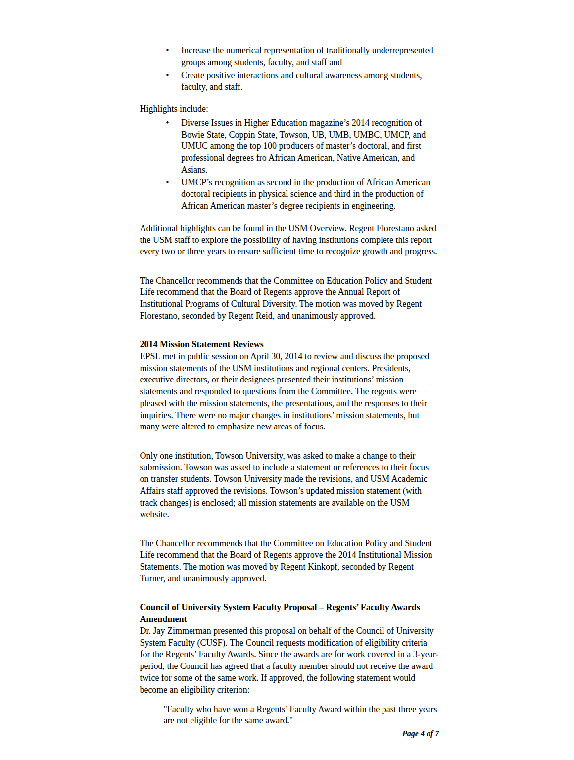Increase the numerical representation of traditionally underrepresented groups among students, faculty, and staff and
Create positive interactions and cultural awareness among students, faculty, and staff.
Highlights include:
Diverse Issues in Higher Education magazine’s 2014 recognition of Bowie State, Coppin State, Towson, UB, UMB, UMBC, UMCP, and UMUC among the top 100 producers of master’s doctoral, and first professional degrees fro African American, Native American, and Asians.
UMCP’s recognition as second in the production of African American doctoral recipients in physical science and third in the production of African American master’s degree recipients in engineering.
Additional highlights can be found in the USM Overview. Regent Florestano asked the USM staff to explore the possibility of having institutions complete this report every two or three years to ensure sufficient time to recognize growth and progress.
The Chancellor recommends that the Committee on Education Policy and Student Life recommend that the Board of Regents approve the Annual Report of Institutional Programs of Cultural Diversity. The motion was moved by Regent Florestano, seconded by Regent Reid, and unanimously approved.
2014 Mission Statement Reviews
EPSL met in public session on April 30, 2014 to review and discuss the proposed mission statements of the USM institutions and regional centers. Presidents, executive directors, or their designees presented their institutions’ mission statements and responded to questions from the Committee. The regents were pleased with the mission statements, the presentations, and the responses to their inquiries. There were no major changes in institutions’ mission statements, but many were altered to emphasize new areas of focus.
Only one institution, Towson University, was asked to make a change to their submission. Towson was asked to include a statement or references to their focus on transfer students. Towson University made the revisions, and USM Academic Affairs staff approved the revisions. Towson’s updated mission statement (with track changes) is enclosed; all mission statements are available on the USM website.
The Chancellor recommends that the Committee on Education Policy and Student Life recommend that the Board of Regents approve the 2014 Institutional Mission Statements. The motion was moved by Regent Kinkopf, seconded by Regent Turner, and unanimously approved.
Council of University System Faculty Proposal – Regents’ Faculty Awards Amendment
Dr. Jay Zimmerman presented this proposal on behalf of the Council of University System Faculty (CUSF). The Council requests modification of eligibility criteria for the Regents’ Faculty Awards. Since the awards are for work covered in a 3-year-period, the Council has agreed that a faculty member should not receive the award twice for some of the same work. If approved, the following statement would become an eligibility criterion:
"Faculty who have won a Regents’ Faculty Award within the past three years are not eligible for the same award."
Page 4 of 7